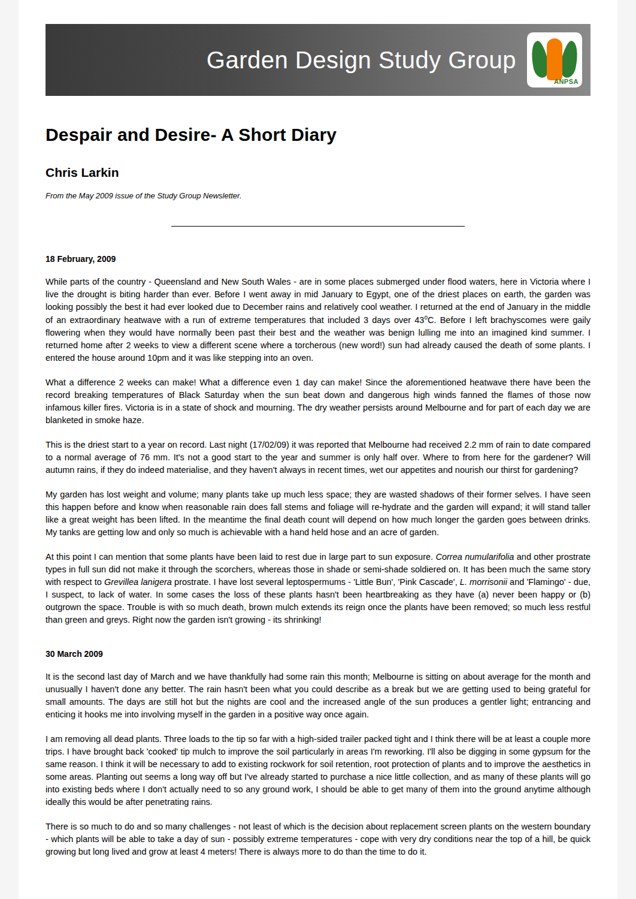Garden Design Study Group
ANPSA
Despair and Desire- A Short Diary
Chris Larkin
From the May 2009 issue of the Study Group Newsletter.
18 February, 2009
While parts of the country - Queensland and New South Wales - are in some places submerged under flood waters, here in Victoria where I live the drought is biting harder than ever. Before I went away in mid January to Egypt, one of the driest places on earth, the garden was looking possibly the best it had ever looked due to December rains and relatively cool weather. I returned at the end of January in the middle of an extraordinary heatwave with a run of extreme temperatures that included 3 days over 43oC. Before I left brachyscomes were gaily flowering when they would have normally been past their best and the weather was benign lulling me into an imagined kind summer. I returned home after 2 weeks to view a different scene where a torcherous (new word!) sun had already caused the death of some plants. I entered the house around 10pm and it was like stepping into an oven.
What a difference 2 weeks can make! What a difference even 1 day can make! Since the aforementioned heatwave there have been the record breaking temperatures of Black Saturday when the sun beat down and dangerous high winds fanned the flames of those now infamous killer fires. Victoria is in a state of shock and mourning. The dry weather persists around Melbourne and for part of each day we are blanketed in smoke haze.
This is the driest start to a year on record. Last night (17/02/09) it was reported that Melbourne had received 2.2 mm of rain to date compared to a normal average of 76 mm. It's not a good start to the year and summer is only half over. Where to from here for the gardener? Will autumn rains, if they do indeed materialise, and they haven't always in recent times, wet our appetites and nourish our thirst for gardening?
My garden has lost weight and volume; many plants take up much less space; they are wasted shadows of their former selves. I have seen this happen before and know when reasonable rain does fall stems and foliage will re-hydrate and the garden will expand; it will stand taller like a great weight has been lifted. In the meantime the final death count will depend on how much longer the garden goes between drinks. My tanks are getting low and only so much is achievable with a hand held hose and an acre of garden.
At this point I can mention that some plants have been laid to rest due in large part to sun exposure. Correa numularifolia and other prostrate types in full sun did not make it through the scorchers, whereas those in shade or semi-shade soldiered on. It has been much the same story with respect to Grevillea lanigera prostrate. I have lost several leptospermums - 'Little Bun', 'Pink Cascade', L. morrisonii and 'Flamingo' - due, I suspect, to lack of water. In some cases the loss of these plants hasn't been heartbreaking as they have (a) never been happy or (b) outgrown the space. Trouble is with so much death, brown mulch extends its reign once the plants have been removed; so much less restful than green and greys. Right now the garden isn't growing - its shrinking!
30 March 2009
It is the second last day of March and we have thankfully had some rain this month; Melbourne is sitting on about average for the month and unusually I haven't done any better. The rain hasn't been what you could describe as a break but we are getting used to being grateful for small amounts. The days are still hot but the nights are cool and the increased angle of the sun produces a gentler light; entrancing and enticing it hooks me into involving myself in the garden in a positive way once again.
I am removing all dead plants. Three loads to the tip so far with a high-sided trailer packed tight and I think there will be at least a couple more trips. I have brought back 'cooked' tip mulch to improve the soil particularly in areas I'm reworking. I'll also be digging in some gypsum for the same reason. I think it will be necessary to add to existing rockwork for soil retention, root protection of plants and to improve the aesthetics in some areas. Planting out seems a long way off but I've already started to purchase a nice little collection, and as many of these plants will go into existing beds where I don't actually need to so any ground work, I should be able to get many of them into the ground anytime although ideally this would be after penetrating rains.
There is so much to do and so many challenges - not least of which is the decision about replacement screen plants on the western boundary - which plants will be able to take a day of sun - possibly extreme temperatures - cope with very dry conditions near the top of a hill, be quick growing but long lived and grow at least 4 meters! There is always more to do than the time to do it.